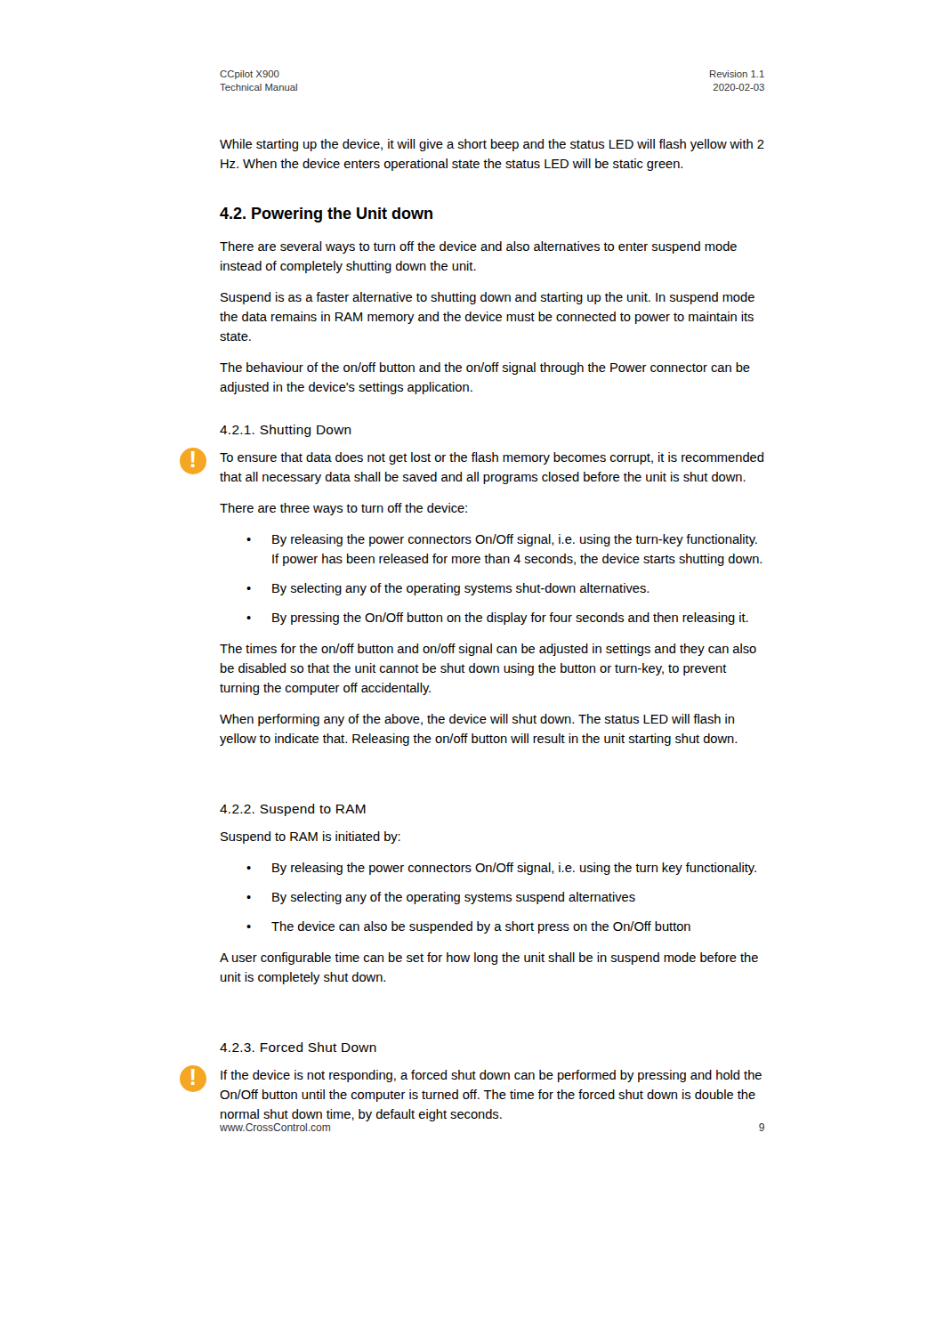CCpilot X900
Technical Manual
Revision 1.1
2020-02-03
While starting up the device, it will give a short beep and the status LED will flash yellow with 2 Hz. When the device enters operational state the status LED will be static green.
4.2. Powering the Unit down
There are several ways to turn off the device and also alternatives to enter suspend mode instead of completely shutting down the unit.
Suspend is as a faster alternative to shutting down and starting up the unit. In suspend mode the data remains in RAM memory and the device must be connected to power to maintain its state.
The behaviour of the on/off button and the on/off signal through the Power connector can be adjusted in the device's settings application.
4.2.1. Shutting Down
!
To ensure that data does not get lost or the flash memory becomes corrupt, it is recommended that all necessary data shall be saved and all programs closed before the unit is shut down.
There are three ways to turn off the device:
By releasing the power connectors On/Off signal, i.e. using the turn-key functionality. If power has been released for more than 4 seconds, the device starts shutting down.
By selecting any of the operating systems shut-down alternatives.
By pressing the On/Off button on the display for four seconds and then releasing it.
The times for the on/off button and on/off signal can be adjusted in settings and they can also be disabled so that the unit cannot be shut down using the button or turn-key, to prevent turning the computer off accidentally.
When performing any of the above, the device will shut down. The status LED will flash in yellow to indicate that. Releasing the on/off button will result in the unit starting shut down.
4.2.2. Suspend to RAM
Suspend to RAM is initiated by:
By releasing the power connectors On/Off signal, i.e. using the turn key functionality.
By selecting any of the operating systems suspend alternatives
The device can also be suspended by a short press on the On/Off button
A user configurable time can be set for how long the unit shall be in suspend mode before the unit is completely shut down.
4.2.3. Forced Shut Down
!
If the device is not responding, a forced shut down can be performed by pressing and hold the On/Off button until the computer is turned off. The time for the forced shut down is double the normal shut down time, by default eight seconds.
www.CrossControl.com
9